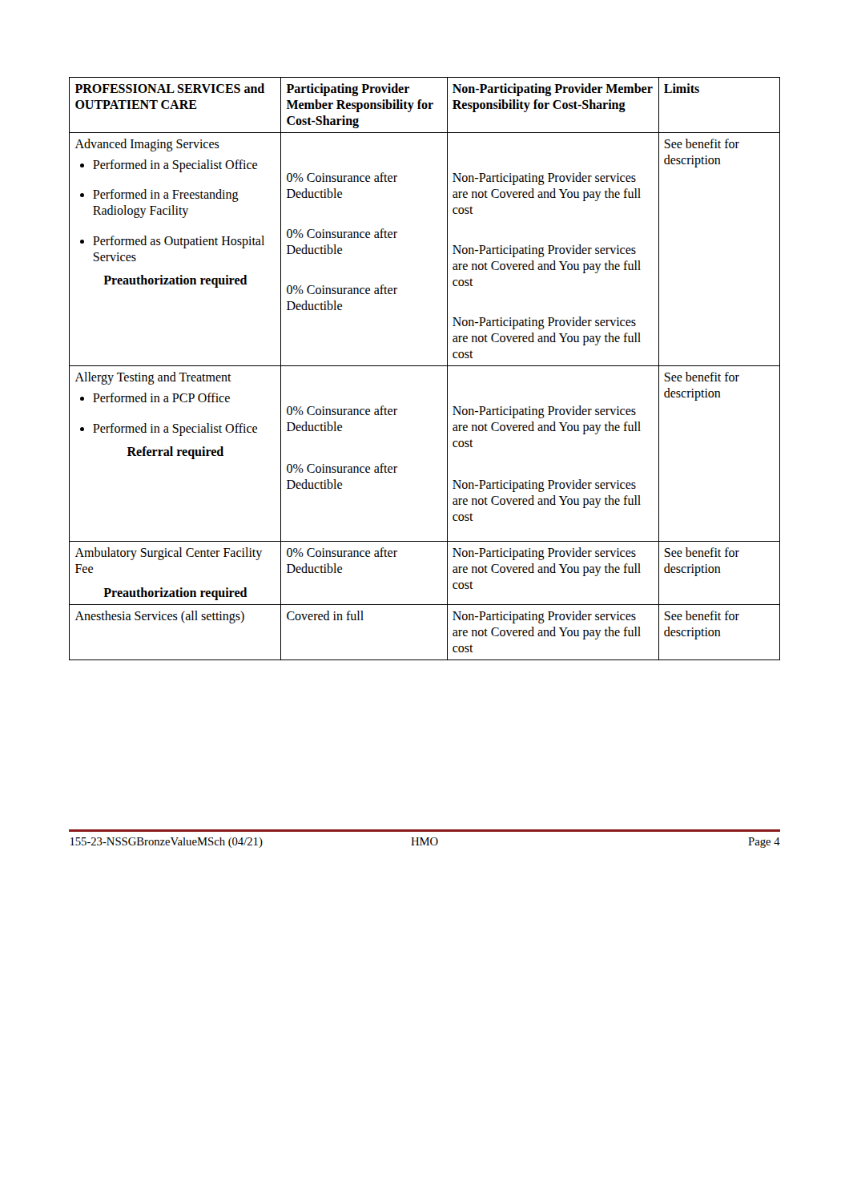| PROFESSIONAL SERVICES and OUTPATIENT CARE | Participating Provider Member Responsibility for Cost-Sharing | Non-Participating Provider Member Responsibility for Cost-Sharing | Limits |
| --- | --- | --- | --- |
| Advanced Imaging Services Performed in a Specialist Office Performed in a Freestanding Radiology Facility Performed as Outpatient Hospital Services Preauthorization required | 0% Coinsurance after Deductible 0% Coinsurance after Deductible 0% Coinsurance after Deductible | Non-Participating Provider services are not Covered and You pay the full cost Non-Participating Provider services are not Covered and You pay the full cost Non-Participating Provider services are not Covered and You pay the full cost | See benefit for description |
| Allergy Testing and Treatment Performed in a PCP Office Performed in a Specialist Office Referral required | 0% Coinsurance after Deductible 0% Coinsurance after Deductible | Non-Participating Provider services are not Covered and You pay the full cost Non-Participating Provider services are not Covered and You pay the full cost | See benefit for description |
| Ambulatory Surgical Center Facility Fee Preauthorization required | 0% Coinsurance after Deductible | Non-Participating Provider services are not Covered and You pay the full cost | See benefit for description |
| Anesthesia Services (all settings) | Covered in full | Non-Participating Provider services are not Covered and You pay the full cost | See benefit for description |
155-23-NSSGBronzeValueMSch (04/21)
HMO
Page 4